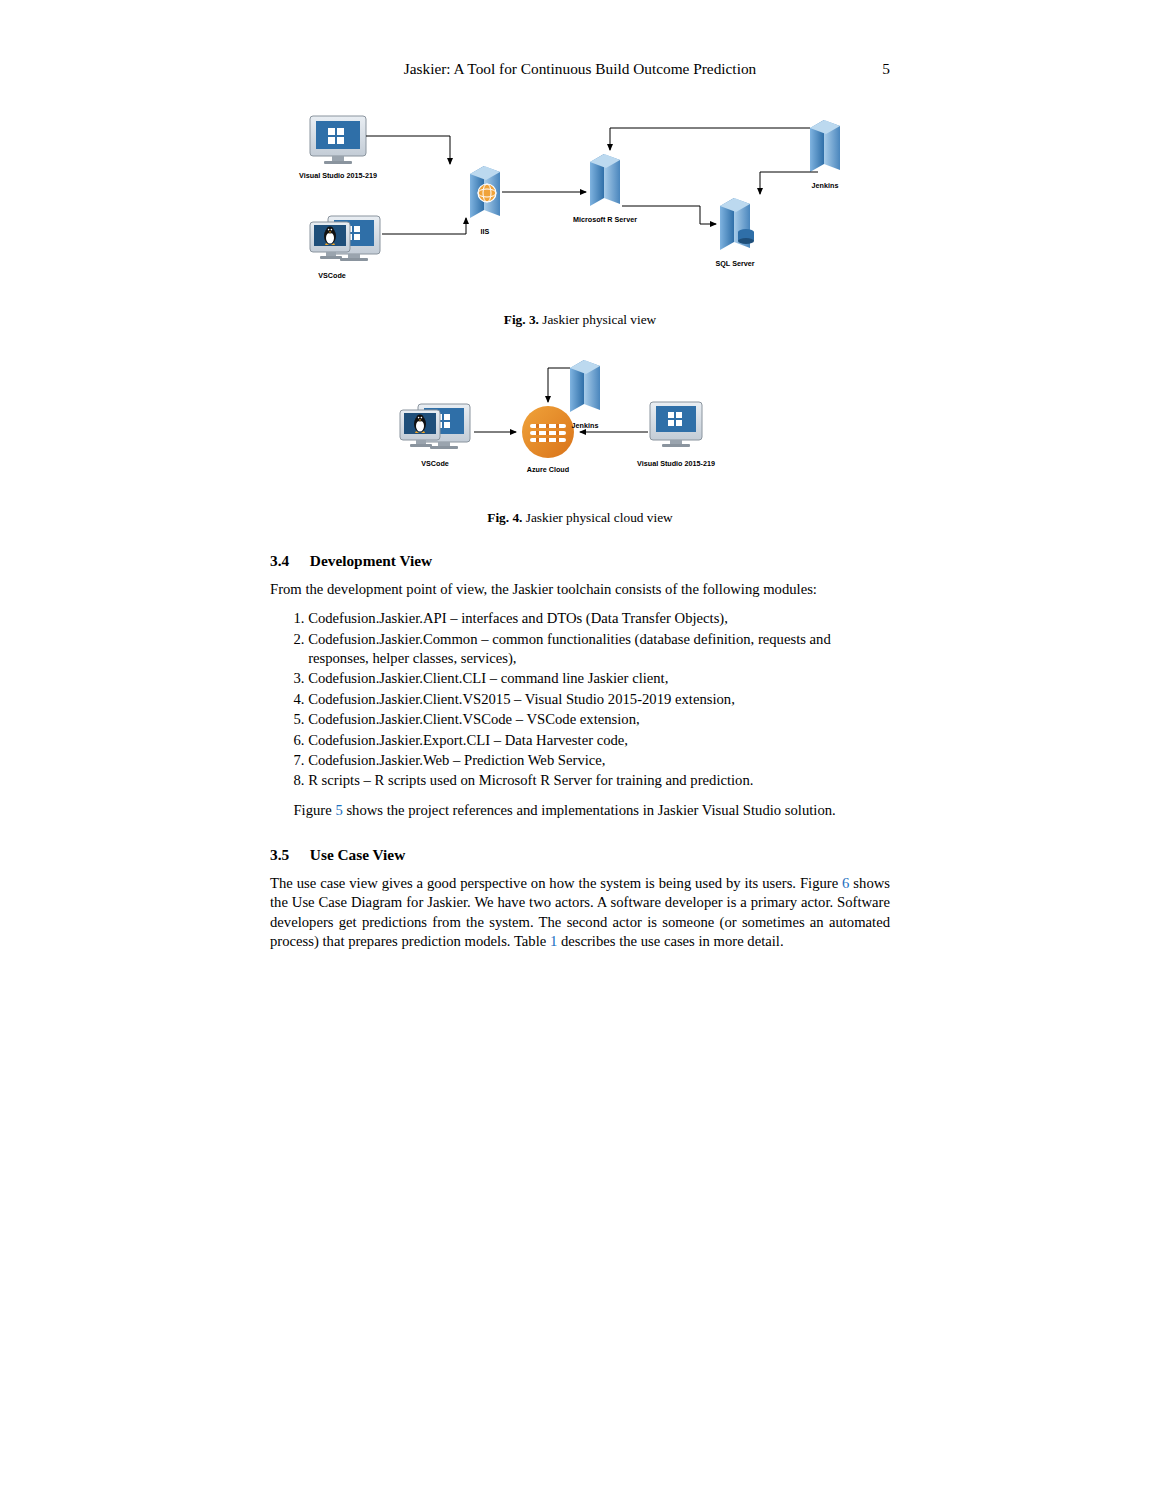Jaskier: A Tool for Continuous Build Outcome Prediction 5
Visual Studio 2015-219 VSCode IIS Microsoft R Server Jenkins SQL Server
Fig. 3. Jaskier physical view
VSCode Azure Cloud Jenkins Visual Studio 2015-219
Fig. 4. Jaskier physical cloud view
3.4 Development View
From the development point of view, the Jaskier toolchain consists of the following modules:
Codefusion.Jaskier.API – interfaces and DTOs (Data Transfer Objects),
Codefusion.Jaskier.Common – common functionalities (database definition, requests and responses, helper classes, services),
Codefusion.Jaskier.Client.CLI – command line Jaskier client,
Codefusion.Jaskier.Client.VS2015 – Visual Studio 2015-2019 extension,
Codefusion.Jaskier.Client.VSCode – VSCode extension,
Codefusion.Jaskier.Export.CLI – Data Harvester code,
Codefusion.Jaskier.Web – Prediction Web Service,
R scripts – R scripts used on Microsoft R Server for training and prediction.
Figure 5 shows the project references and implementations in Jaskier Visual Studio solution.
3.5 Use Case View
The use case view gives a good perspective on how the system is being used by its users. Figure 6 shows the Use Case Diagram for Jaskier. We have two actors. A software developer is a primary actor. Software developers get predictions from the system. The second actor is someone (or sometimes an automated process) that prepares prediction models. Table 1 describes the use cases in more detail.